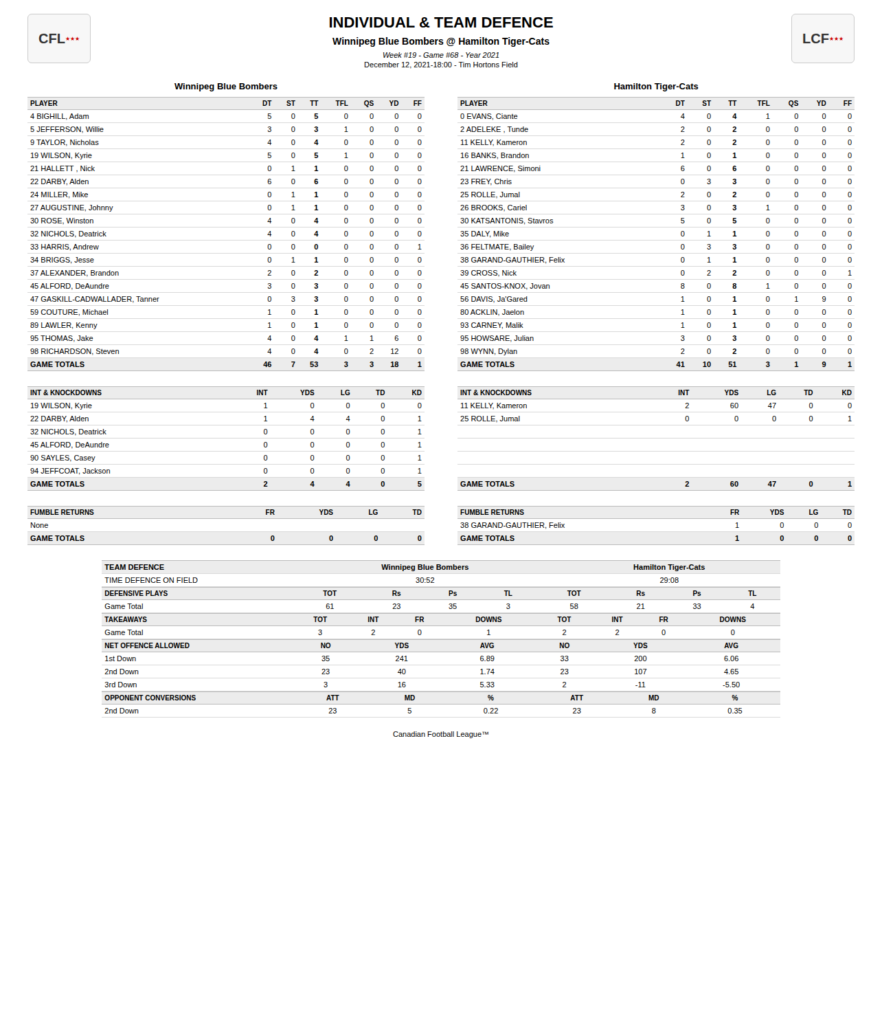CFL★★★
LCF★★★
INDIVIDUAL & TEAM DEFENCE
Winnipeg Blue Bombers @ Hamilton Tiger-Cats
Week #19 - Game #68 - Year 2021
December 12, 2021-18:00 - Tim Hortons Field
Winnipeg Blue Bombers
| PLAYER | DT | ST | TT | TFL | QS | YD | FF |
| --- | --- | --- | --- | --- | --- | --- | --- |
| 4 BIGHILL, Adam | 5 | 0 | 5 | 0 | 0 | 0 | 0 |
| 5 JEFFERSON, Willie | 3 | 0 | 3 | 1 | 0 | 0 | 0 |
| 9 TAYLOR, Nicholas | 4 | 0 | 4 | 0 | 0 | 0 | 0 |
| 19 WILSON, Kyrie | 5 | 0 | 5 | 1 | 0 | 0 | 0 |
| 21 HALLETT , Nick | 0 | 1 | 1 | 0 | 0 | 0 | 0 |
| 22 DARBY, Alden | 6 | 0 | 6 | 0 | 0 | 0 | 0 |
| 24 MILLER, Mike | 0 | 1 | 1 | 0 | 0 | 0 | 0 |
| 27 AUGUSTINE, Johnny | 0 | 1 | 1 | 0 | 0 | 0 | 0 |
| 30 ROSE, Winston | 4 | 0 | 4 | 0 | 0 | 0 | 0 |
| 32 NICHOLS, Deatrick | 4 | 0 | 4 | 0 | 0 | 0 | 0 |
| 33 HARRIS, Andrew | 0 | 0 | 0 | 0 | 0 | 0 | 1 |
| 34 BRIGGS, Jesse | 0 | 1 | 1 | 0 | 0 | 0 | 0 |
| 37 ALEXANDER, Brandon | 2 | 0 | 2 | 0 | 0 | 0 | 0 |
| 45 ALFORD, DeAundre | 3 | 0 | 3 | 0 | 0 | 0 | 0 |
| 47 GASKILL-CADWALLADER, Tanner | 0 | 3 | 3 | 0 | 0 | 0 | 0 |
| 59 COUTURE, Michael | 1 | 0 | 1 | 0 | 0 | 0 | 0 |
| 89 LAWLER, Kenny | 1 | 0 | 1 | 0 | 0 | 0 | 0 |
| 95 THOMAS, Jake | 4 | 0 | 4 | 1 | 1 | 6 | 0 |
| 98 RICHARDSON, Steven | 4 | 0 | 4 | 0 | 2 | 12 | 0 |
| GAME TOTALS | 46 | 7 | 53 | 3 | 3 | 18 | 1 |
| INT & KNOCKDOWNS | INT | YDS | LG | TD | KD |
| --- | --- | --- | --- | --- | --- |
| 19 WILSON, Kyrie | 1 | 0 | 0 | 0 | 0 |
| 22 DARBY, Alden | 1 | 4 | 4 | 0 | 1 |
| 32 NICHOLS, Deatrick | 0 | 0 | 0 | 0 | 1 |
| 45 ALFORD, DeAundre | 0 | 0 | 0 | 0 | 1 |
| 90 SAYLES, Casey | 0 | 0 | 0 | 0 | 1 |
| 94 JEFFCOAT, Jackson | 0 | 0 | 0 | 0 | 1 |
| GAME TOTALS | 2 | 4 | 4 | 0 | 5 |
| FUMBLE RETURNS | FR | YDS | LG | TD |
| --- | --- | --- | --- | --- |
| None | | | | |
| GAME TOTALS | 0 | 0 | 0 | 0 |
Hamilton Tiger-Cats
| PLAYER | DT | ST | TT | TFL | QS | YD | FF |
| --- | --- | --- | --- | --- | --- | --- | --- |
| 0 EVANS, Ciante | 4 | 0 | 4 | 1 | 0 | 0 | 0 |
| 2 ADELEKE , Tunde | 2 | 0 | 2 | 0 | 0 | 0 | 0 |
| 11 KELLY, Kameron | 2 | 0 | 2 | 0 | 0 | 0 | 0 |
| 16 BANKS, Brandon | 1 | 0 | 1 | 0 | 0 | 0 | 0 |
| 21 LAWRENCE, Simoni | 6 | 0 | 6 | 0 | 0 | 0 | 0 |
| 23 FREY, Chris | 0 | 3 | 3 | 0 | 0 | 0 | 0 |
| 25 ROLLE, Jumal | 2 | 0 | 2 | 0 | 0 | 0 | 0 |
| 26 BROOKS, Cariel | 3 | 0 | 3 | 1 | 0 | 0 | 0 |
| 30 KATSANTONIS, Stavros | 5 | 0 | 5 | 0 | 0 | 0 | 0 |
| 35 DALY, Mike | 0 | 1 | 1 | 0 | 0 | 0 | 0 |
| 36 FELTMATE, Bailey | 0 | 3 | 3 | 0 | 0 | 0 | 0 |
| 38 GARAND-GAUTHIER, Felix | 0 | 1 | 1 | 0 | 0 | 0 | 0 |
| 39 CROSS, Nick | 0 | 2 | 2 | 0 | 0 | 0 | 1 |
| 45 SANTOS-KNOX, Jovan | 8 | 0 | 8 | 1 | 0 | 0 | 0 |
| 56 DAVIS, Ja'Gared | 1 | 0 | 1 | 0 | 1 | 9 | 0 |
| 80 ACKLIN, Jaelon | 1 | 0 | 1 | 0 | 0 | 0 | 0 |
| 93 CARNEY, Malik | 1 | 0 | 1 | 0 | 0 | 0 | 0 |
| 95 HOWSARE, Julian | 3 | 0 | 3 | 0 | 0 | 0 | 0 |
| 98 WYNN, Dylan | 2 | 0 | 2 | 0 | 0 | 0 | 0 |
| GAME TOTALS | 41 | 10 | 51 | 3 | 1 | 9 | 1 |
| INT & KNOCKDOWNS | INT | YDS | LG | TD | KD |
| --- | --- | --- | --- | --- | --- |
| 11 KELLY, Kameron | 2 | 60 | 47 | 0 | 0 |
| 25 ROLLE, Jumal | 0 | 0 | 0 | 0 | 1 |
| GAME TOTALS | 2 | 60 | 47 | 0 | 1 |
| FUMBLE RETURNS | FR | YDS | LG | TD |
| --- | --- | --- | --- | --- |
| 38 GARAND-GAUTHIER, Felix | 1 | 0 | 0 | 0 |
| GAME TOTALS | 1 | 0 | 0 | 0 |
| TEAM DEFENCE | Winnipeg Blue Bombers | Hamilton Tiger-Cats |
| TIME DEFENCE ON FIELD | 30:52 | 29:08 |
| DEFENSIVE PLAYS | TOT | Rs | Ps | TL | TOT | Rs | Ps | TL |
| --- | --- | --- | --- | --- | --- | --- | --- | --- |
| Game Total | 61 | 23 | 35 | 3 | 58 | 21 | 33 | 4 |
| TAKEAWAYS | TOT | INT | FR | DOWNS | TOT | INT | FR | DOWNS |
| --- | --- | --- | --- | --- | --- | --- | --- | --- |
| Game Total | 3 | 2 | 0 | 1 | 2 | 2 | 0 | 0 |
| NET OFFENCE ALLOWED | NO | YDS | AVG | NO | YDS | AVG |
| --- | --- | --- | --- | --- | --- | --- |
| 1st Down | 35 | 241 | 6.89 | 33 | 200 | 6.06 |
| 2nd Down | 23 | 40 | 1.74 | 23 | 107 | 4.65 |
| 3rd Down | 3 | 16 | 5.33 | 2 | -11 | -5.50 |
| OPPONENT CONVERSIONS | ATT | MD | % | ATT | MD | % |
| --- | --- | --- | --- | --- | --- | --- |
| 2nd Down | 23 | 5 | 0.22 | 23 | 8 | 0.35 |
Canadian Football League™